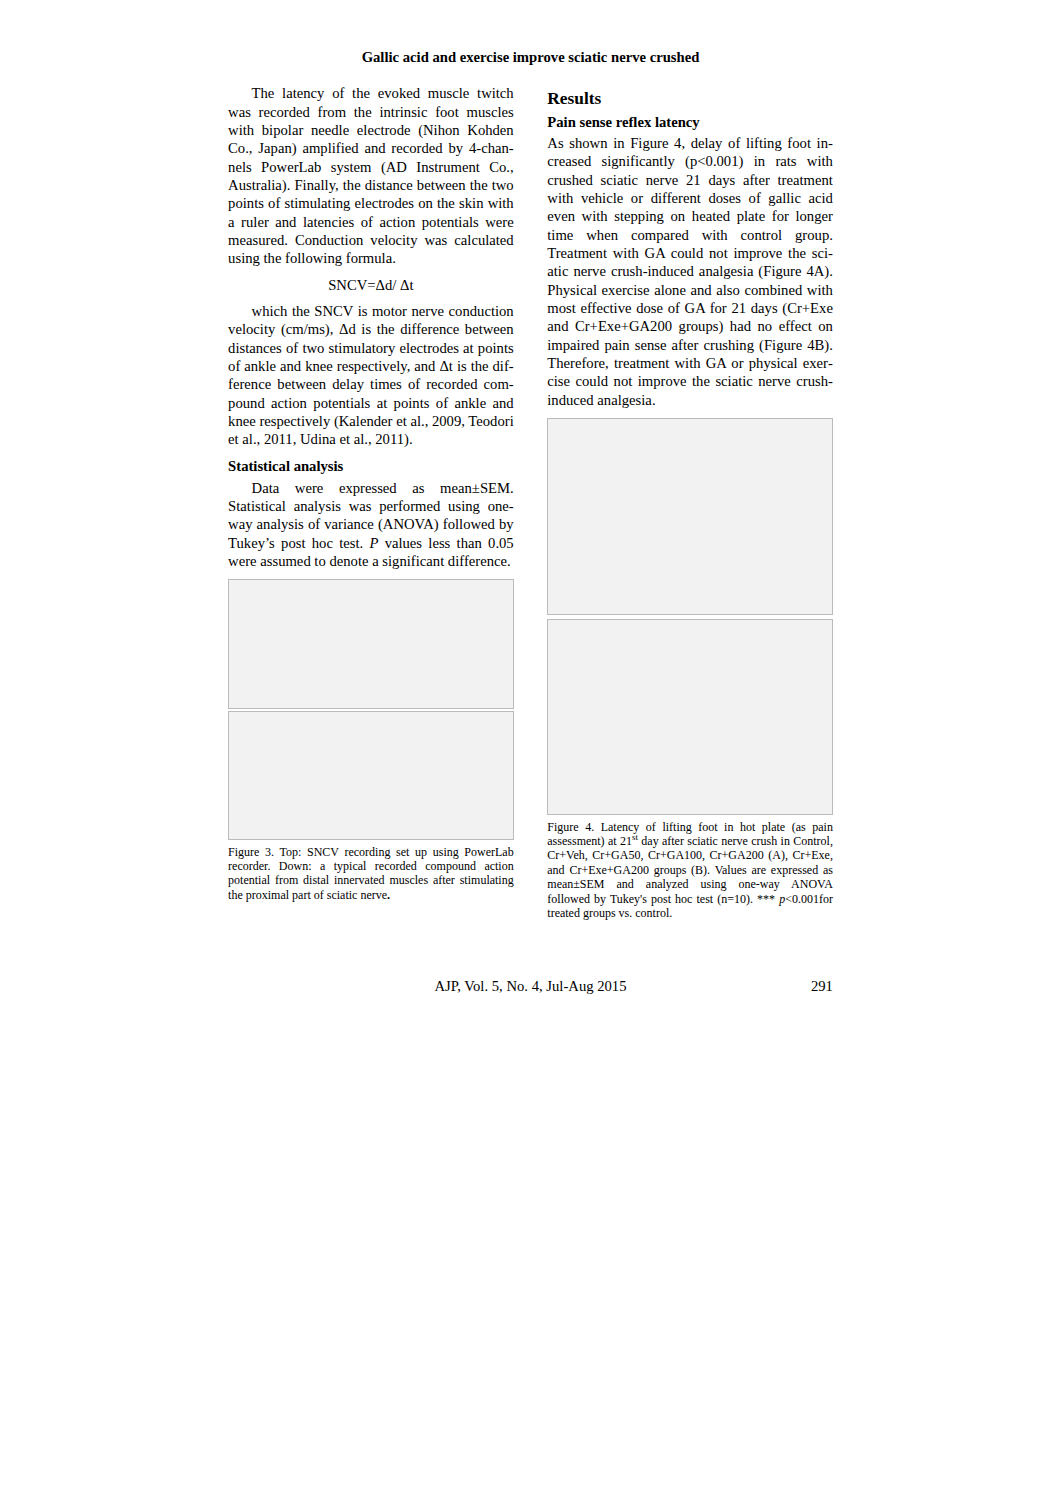Gallic acid and exercise improve sciatic nerve crushed
The latency of the evoked muscle twitch was recorded from the intrinsic foot muscles with bipolar needle electrode (Nihon Kohden Co., Japan) amplified and recorded by 4-channels PowerLab system (AD Instrument Co., Australia). Finally, the distance between the two points of stimulating electrodes on the skin with a ruler and latencies of action potentials were measured. Conduction velocity was calculated using the following formula.
SNCV=Δd/ Δt
which the SNCV is motor nerve conduction velocity (cm/ms), Δd is the difference between distances of two stimulatory electrodes at points of ankle and knee respectively, and Δt is the difference between delay times of recorded compound action potentials at points of ankle and knee respectively (Kalender et al., 2009, Teodori et al., 2011, Udina et al., 2011).
Statistical analysis
Data were expressed as mean±SEM. Statistical analysis was performed using one-way analysis of variance (ANOVA) followed by Tukey’s post hoc test. P values less than 0.05 were assumed to denote a significant difference.
Figure 3. Top: SNCV recording set up using PowerLab recorder. Down: a typical recorded compound action potential from distal innervated muscles after stimulating the proximal part of sciatic nerve.
Results
Pain sense reflex latency
As shown in Figure 4, delay of lifting foot increased significantly (p<0.001) in rats with crushed sciatic nerve 21 days after treatment with vehicle or different doses of gallic acid even with stepping on heated plate for longer time when compared with control group. Treatment with GA could not improve the sciatic nerve crush-induced analgesia (Figure 4A). Physical exercise alone and also combined with most effective dose of GA for 21 days (Cr+Exe and Cr+Exe+GA200 groups) had no effect on impaired pain sense after crushing (Figure 4B). Therefore, treatment with GA or physical exercise could not improve the sciatic nerve crush-induced analgesia.
Figure 4. Latency of lifting foot in hot plate (as pain assessment) at 21st day after sciatic nerve crush in Control, Cr+Veh, Cr+GA50, Cr+GA100, Cr+GA200 (A), Cr+Exe, and Cr+Exe+GA200 groups (B). Values are expressed as mean±SEM and analyzed using one-way ANOVA followed by Tukey's post hoc test (n=10). *** p<0.001for treated groups vs. control.
AJP, Vol. 5, No. 4, Jul-Aug 2015
291